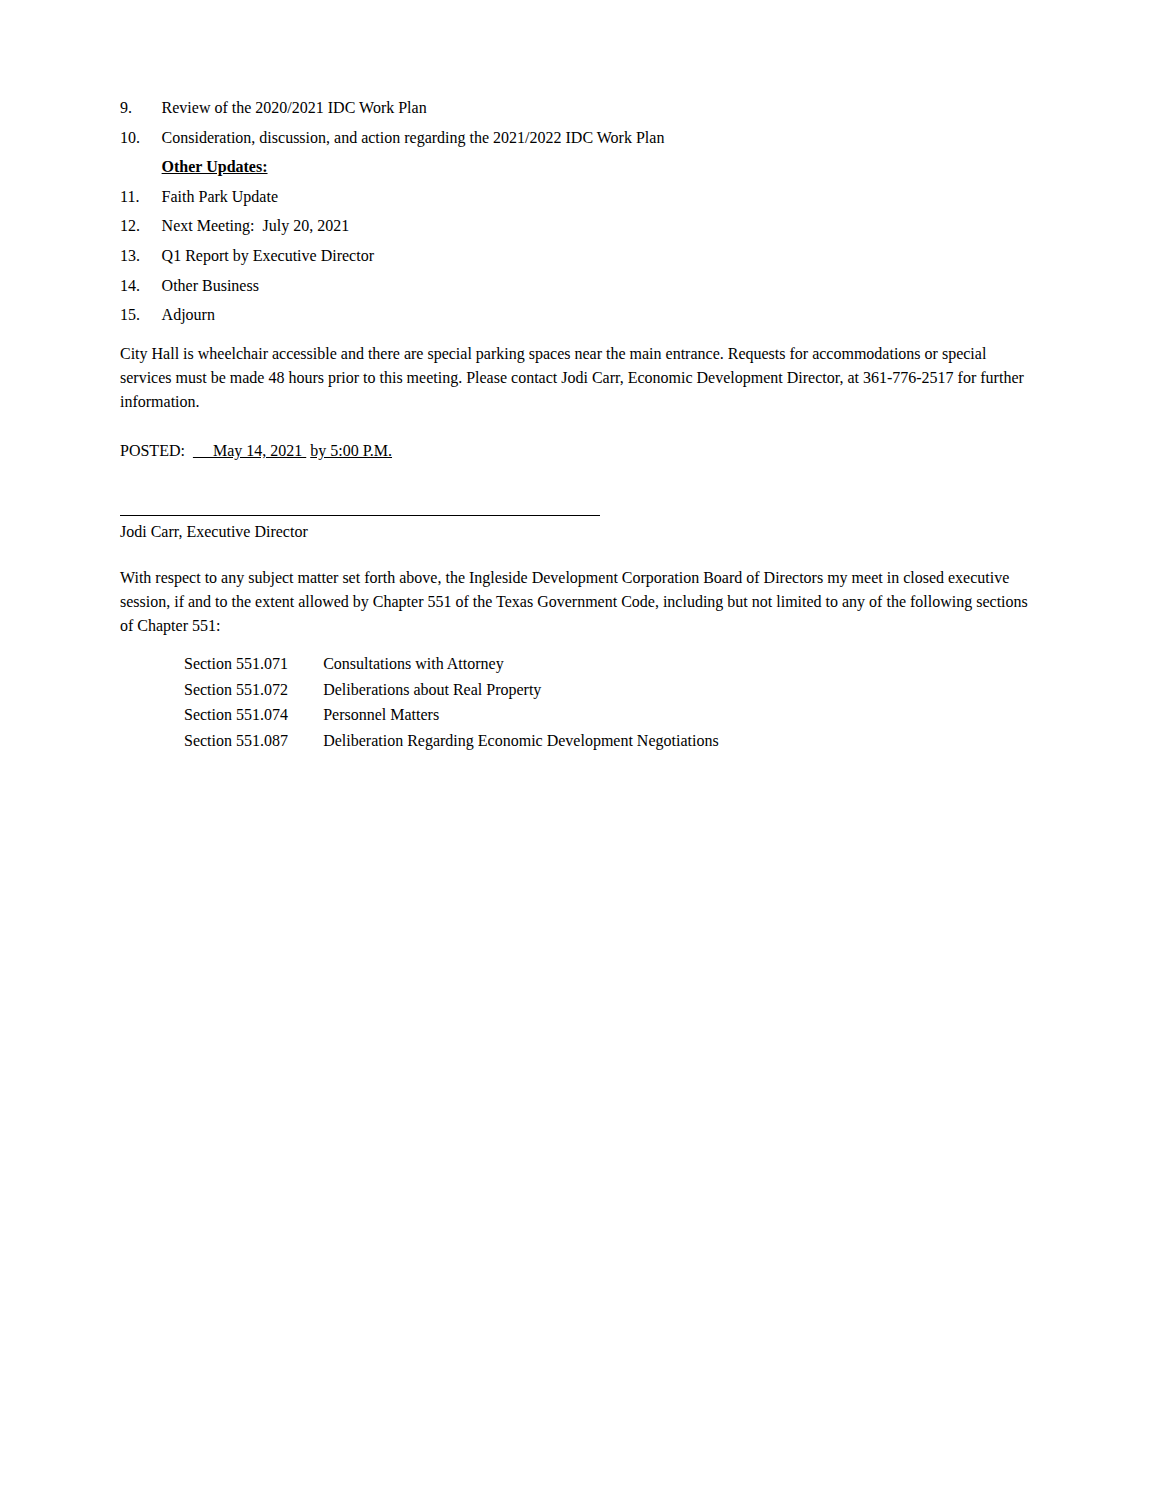9. Review of the 2020/2021 IDC Work Plan
10. Consideration, discussion, and action regarding the 2021/2022 IDC Work Plan
Other Updates:
11. Faith Park Update
12. Next Meeting: July 20, 2021
13. Q1 Report by Executive Director
14. Other Business
15. Adjourn
City Hall is wheelchair accessible and there are special parking spaces near the main entrance. Requests for accommodations or special services must be made 48 hours prior to this meeting. Please contact Jodi Carr, Economic Development Director, at 361-776-2517 for further information.
POSTED: May 14, 2021 by 5:00 P.M.
Jodi Carr, Executive Director
With respect to any subject matter set forth above, the Ingleside Development Corporation Board of Directors my meet in closed executive session, if and to the extent allowed by Chapter 551 of the Texas Government Code, including but not limited to any of the following sections of Chapter 551:
| Section 551.071 | Consultations with Attorney |
| Section 551.072 | Deliberations about Real Property |
| Section 551.074 | Personnel Matters |
| Section 551.087 | Deliberation Regarding Economic Development Negotiations |